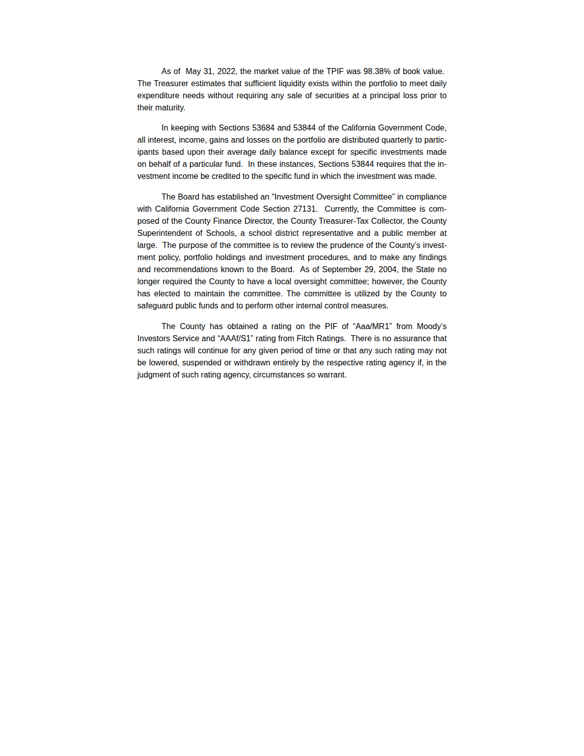As of May 31, 2022, the market value of the TPIF was 98.38% of book value. The Treasurer estimates that sufficient liquidity exists within the portfolio to meet daily expenditure needs without requiring any sale of securities at a principal loss prior to their maturity.
In keeping with Sections 53684 and 53844 of the California Government Code, all interest, income, gains and losses on the portfolio are distributed quarterly to participants based upon their average daily balance except for specific investments made on behalf of a particular fund. In these instances, Sections 53844 requires that the investment income be credited to the specific fund in which the investment was made.
The Board has established an “Investment Oversight Committee” in compliance with California Government Code Section 27131. Currently, the Committee is composed of the County Finance Director, the County Treasurer-Tax Collector, the County Superintendent of Schools, a school district representative and a public member at large. The purpose of the committee is to review the prudence of the County’s investment policy, portfolio holdings and investment procedures, and to make any findings and recommendations known to the Board. As of September 29, 2004, the State no longer required the County to have a local oversight committee; however, the County has elected to maintain the committee. The committee is utilized by the County to safeguard public funds and to perform other internal control measures.
The County has obtained a rating on the PIF of “Aaa/MR1” from Moody’s Investors Service and “AAAf/S1” rating from Fitch Ratings. There is no assurance that such ratings will continue for any given period of time or that any such rating may not be lowered, suspended or withdrawn entirely by the respective rating agency if, in the judgment of such rating agency, circumstances so warrant.